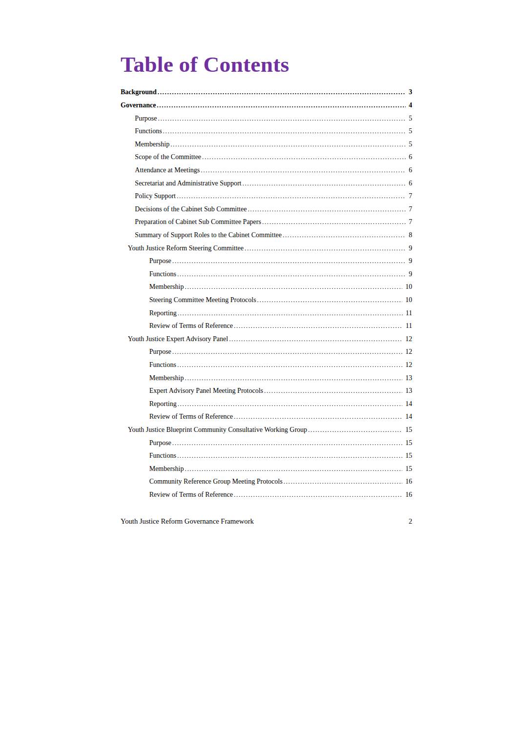Table of Contents
Background ........................................................................................................................................... 3
Governance ........................................................................................................................................... 4
Purpose ................................................................................................................................. 5
Functions ............................................................................................................................... 5
Membership ........................................................................................................................... 5
Scope of the Committee ......................................................................................................... 6
Attendance at Meetings ......................................................................................................... 6
Secretariat and Administrative Support ....................................................................................... 6
Policy Support ....................................................................................................................... 7
Decisions of the Cabinet Sub Committee ..................................................................................... 7
Preparation of Cabinet Sub Committee Papers ........................................................................... 7
Summary of Support Roles to the Cabinet Committee .............................................................. 8
Youth Justice Reform Steering Committee ..................................................................................... 9
Purpose ................................................................................................................................. 9
Functions ............................................................................................................................... 9
Membership ......................................................................................................................... 10
Steering Committee Meeting Protocols ..................................................................................... 10
Reporting ............................................................................................................................. 11
Review of Terms of Reference ................................................................................................... 11
Youth Justice Expert Advisory Panel .............................................................................................. 12
Purpose ............................................................................................................................... 12
Functions ............................................................................................................................. 12
Membership ......................................................................................................................... 13
Expert Advisory Panel Meeting Protocols ................................................................................. 13
Reporting ............................................................................................................................. 14
Review of Terms of Reference ................................................................................................... 14
Youth Justice Blueprint Community Consultative Working Group ............................................... 15
Purpose ............................................................................................................................... 15
Functions ............................................................................................................................. 15
Membership ......................................................................................................................... 15
Community Reference Group Meeting Protocols ....................................................................... 16
Review of Terms of Reference ................................................................................................... 16
Youth Justice Reform Governance Framework
2